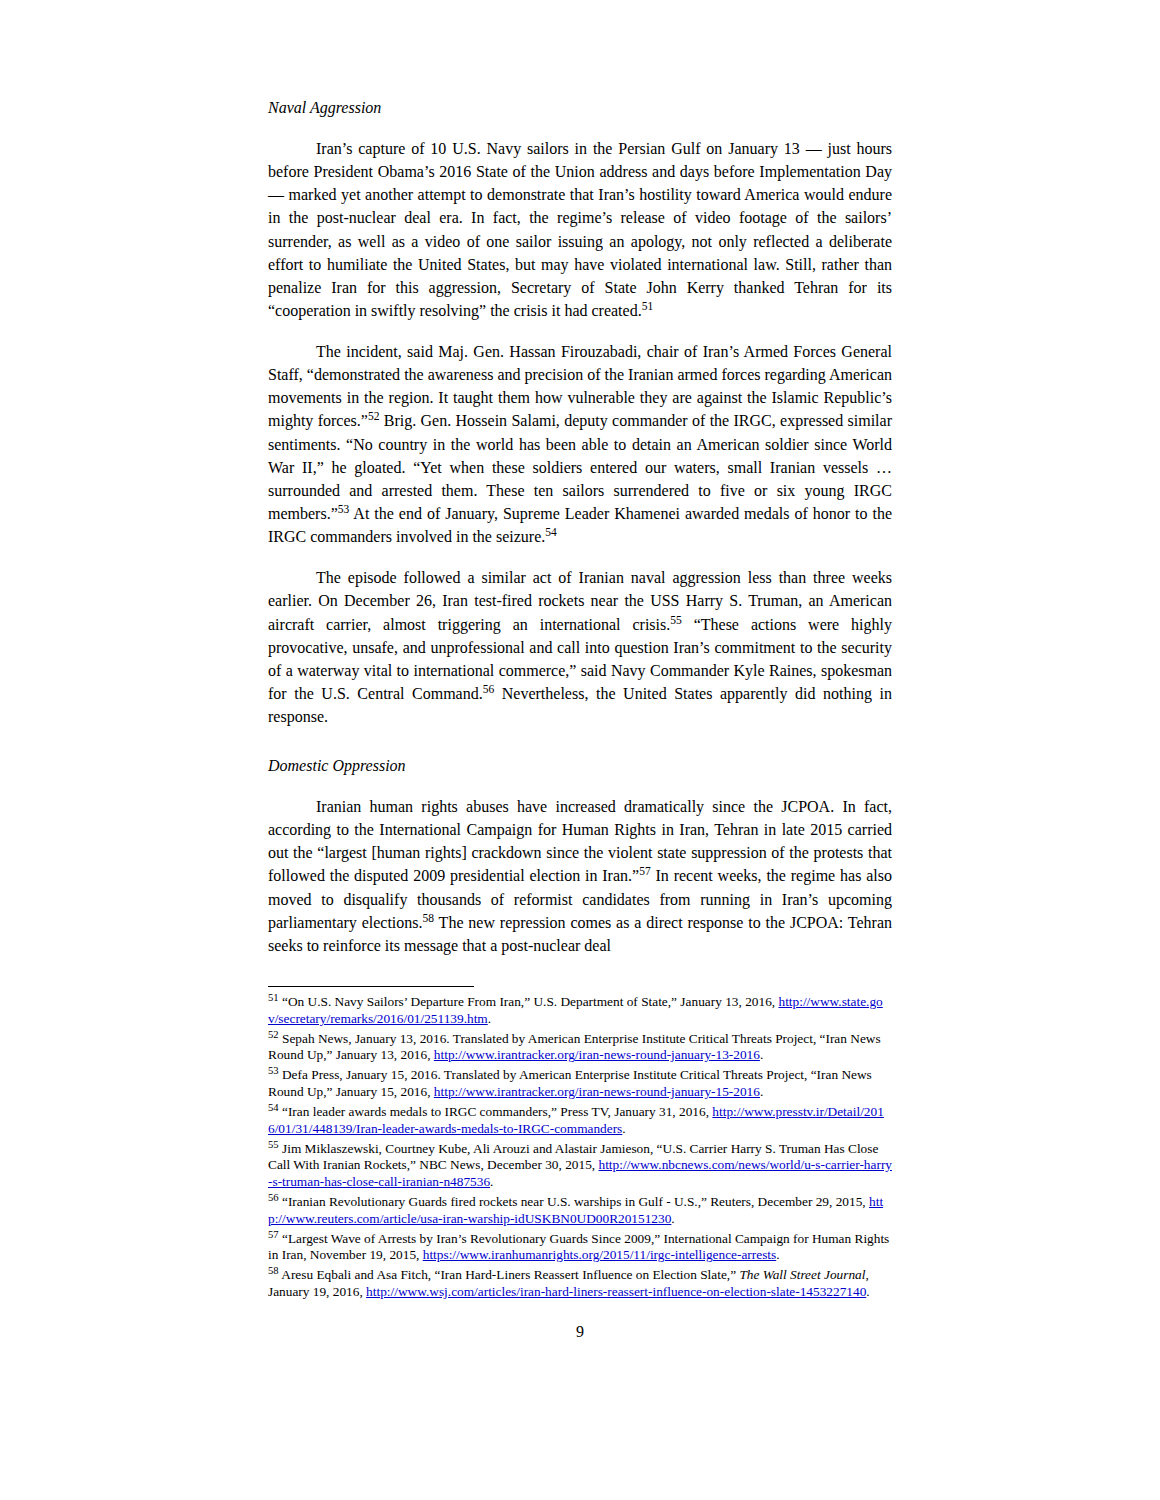Naval Aggression
Iran’s capture of 10 U.S. Navy sailors in the Persian Gulf on January 13 — just hours before President Obama’s 2016 State of the Union address and days before Implementation Day — marked yet another attempt to demonstrate that Iran’s hostility toward America would endure in the post-nuclear deal era. In fact, the regime’s release of video footage of the sailors’ surrender, as well as a video of one sailor issuing an apology, not only reflected a deliberate effort to humiliate the United States, but may have violated international law. Still, rather than penalize Iran for this aggression, Secretary of State John Kerry thanked Tehran for its “cooperation in swiftly resolving” the crisis it had created.51
The incident, said Maj. Gen. Hassan Firouzabadi, chair of Iran’s Armed Forces General Staff, “demonstrated the awareness and precision of the Iranian armed forces regarding American movements in the region. It taught them how vulnerable they are against the Islamic Republic’s mighty forces.”52 Brig. Gen. Hossein Salami, deputy commander of the IRGC, expressed similar sentiments. “No country in the world has been able to detain an American soldier since World War II,” he gloated. “Yet when these soldiers entered our waters, small Iranian vessels … surrounded and arrested them. These ten sailors surrendered to five or six young IRGC members.”53 At the end of January, Supreme Leader Khamenei awarded medals of honor to the IRGC commanders involved in the seizure.54
The episode followed a similar act of Iranian naval aggression less than three weeks earlier. On December 26, Iran test-fired rockets near the USS Harry S. Truman, an American aircraft carrier, almost triggering an international crisis.55 “These actions were highly provocative, unsafe, and unprofessional and call into question Iran’s commitment to the security of a waterway vital to international commerce,” said Navy Commander Kyle Raines, spokesman for the U.S. Central Command.56 Nevertheless, the United States apparently did nothing in response.
Domestic Oppression
Iranian human rights abuses have increased dramatically since the JCPOA. In fact, according to the International Campaign for Human Rights in Iran, Tehran in late 2015 carried out the “largest [human rights] crackdown since the violent state suppression of the protests that followed the disputed 2009 presidential election in Iran.”57 In recent weeks, the regime has also moved to disqualify thousands of reformist candidates from running in Iran’s upcoming parliamentary elections.58 The new repression comes as a direct response to the JCPOA: Tehran seeks to reinforce its message that a post-nuclear deal
51 “On U.S. Navy Sailors’ Departure From Iran,” U.S. Department of State,” January 13, 2016, http://www.state.gov/secretary/remarks/2016/01/251139.htm.
52 Sepah News, January 13, 2016. Translated by American Enterprise Institute Critical Threats Project, “Iran News Round Up,” January 13, 2016, http://www.irantracker.org/iran-news-round-january-13-2016.
53 Defa Press, January 15, 2016. Translated by American Enterprise Institute Critical Threats Project, “Iran News Round Up,” January 15, 2016, http://www.irantracker.org/iran-news-round-january-15-2016.
54 “Iran leader awards medals to IRGC commanders,” Press TV, January 31, 2016, http://www.presstv.ir/Detail/2016/01/31/448139/Iran-leader-awards-medals-to-IRGC-commanders.
55 Jim Miklaszewski, Courtney Kube, Ali Arouzi and Alastair Jamieson, “U.S. Carrier Harry S. Truman Has Close Call With Iranian Rockets,” NBC News, December 30, 2015, http://www.nbcnews.com/news/world/u-s-carrier-harry-s-truman-has-close-call-iranian-n487536.
56 “Iranian Revolutionary Guards fired rockets near U.S. warships in Gulf - U.S.,” Reuters, December 29, 2015, http://www.reuters.com/article/usa-iran-warship-idUSKBN0UD00R20151230.
57 “Largest Wave of Arrests by Iran’s Revolutionary Guards Since 2009,” International Campaign for Human Rights in Iran, November 19, 2015, https://www.iranhumanrights.org/2015/11/irgc-intelligence-arrests.
58 Aresu Eqbali and Asa Fitch, “Iran Hard-Liners Reassert Influence on Election Slate,” The Wall Street Journal, January 19, 2016, http://www.wsj.com/articles/iran-hard-liners-reassert-influence-on-election-slate-1453227140.
9